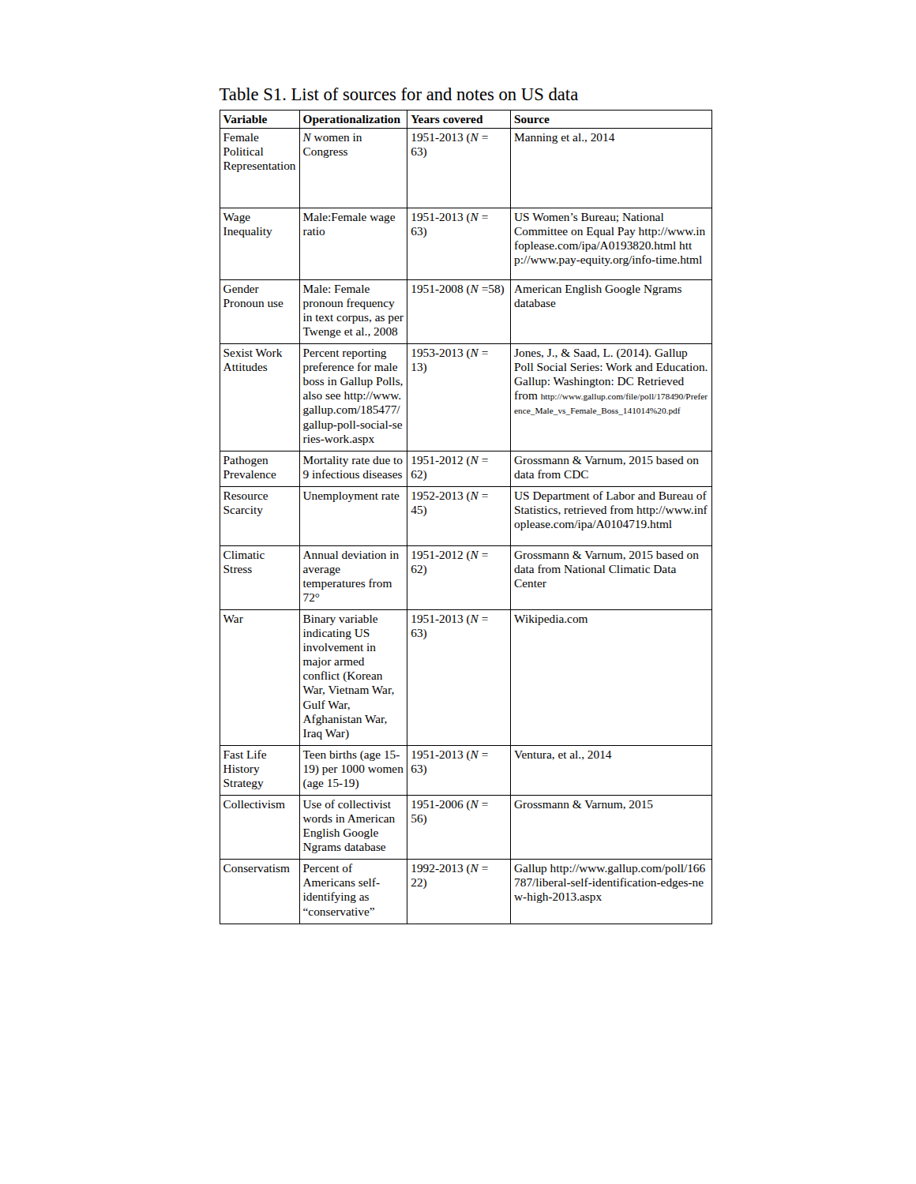Table S1. List of sources for and notes on US data
| Variable | Operationalization | Years covered | Source |
| --- | --- | --- | --- |
| Female Political Representation | N women in Congress | 1951-2013 ( N = 63) | Manning et al., 2014 |
| Wage Inequality | Male:Female wage ratio | 1951-2013 ( N = 63) | US Women’s Bureau; National Committee on Equal Pay http://www.infoplease.com/ipa/A0193820.html http://www.pay-equity.org/info-time.html |
| Gender Pronoun use | Male: Female pronoun frequency in text corpus, as per Twenge et al., 2008 | 1951-2008 ( N =58) | American English Google Ngrams database |
| Sexist Work Attitudes | Percent reporting preference for male boss in Gallup Polls, also see http://www.gallup.com/185477/gallup-poll-social-series-work.aspx | 1953-2013 ( N = 13) | Jones, J., & Saad, L. (2014). Gallup Poll Social Series: Work and Education. Gallup: Washington: DC Retrieved from http://www.gallup.com/file/poll/178490/Preference_Male_vs_Female_Boss_141014%20.pdf |
| Pathogen Prevalence | Mortality rate due to 9 infectious diseases | 1951-2012 ( N = 62) | Grossmann & Varnum, 2015 based on data from CDC |
| Resource Scarcity | Unemployment rate | 1952-2013 ( N = 45) | US Department of Labor and Bureau of Statistics, retrieved from http://www.infoplease.com/ipa/A0104719.html |
| Climatic Stress | Annual deviation in average temperatures from 72° | 1951-2012 ( N = 62) | Grossmann & Varnum, 2015 based on data from National Climatic Data Center |
| War | Binary variable indicating US involvement in major armed conflict (Korean War, Vietnam War, Gulf War, Afghanistan War, Iraq War) | 1951-2013 ( N = 63) | Wikipedia.com |
| Fast Life History Strategy | Teen births (age 15-19) per 1000 women (age 15-19) | 1951-2013 ( N = 63) | Ventura, et al., 2014 |
| Collectivism | Use of collectivist words in American English Google Ngrams database | 1951-2006 ( N = 56) | Grossmann & Varnum, 2015 |
| Conservatism | Percent of Americans self-identifying as “conservative” | 1992-2013 ( N = 22) | Gallup http://www.gallup.com/poll/166787/liberal-self-identification-edges-new-high-2013.aspx |